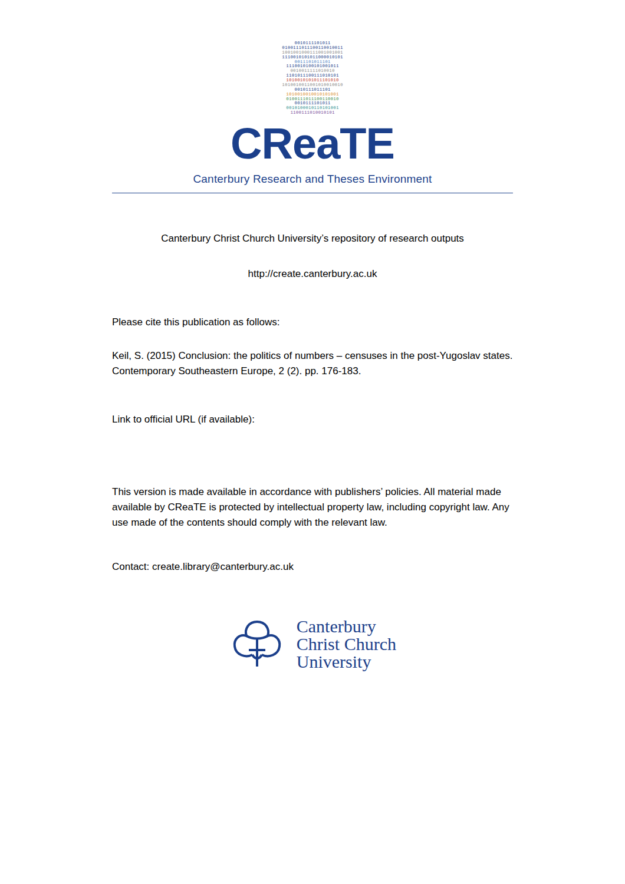0010111101011
0100111011100110010011
1001001000111001001001
1110010101011000010101
0011101011101
1110010100101001011
0010011111010010
1101011100111010101
1010010101011101010
1010010011001010010010
0010111011101
1010010010010101001
0100111011100110010
0010111101011
0010100010110101001
1100111010010101
CRea TE
Canterbury Research and Theses Environment
Canterbury Christ Church University’s repository of research outputs
http://create.canterbury.ac.uk
Please cite this publication as follows:
Keil, S. (2015) Conclusion: the politics of numbers – censuses in the post-Yugoslav states. Contemporary Southeastern Europe, 2 (2). pp. 176-183.
Link to official URL (if available):
This version is made available in accordance with publishers’ policies. All material made available by CReaTE is protected by intellectual property law, including copyright law. Any use made of the contents should comply with the relevant law.
Contact: create.library@canterbury.ac.uk
Canterbury Christ Church University